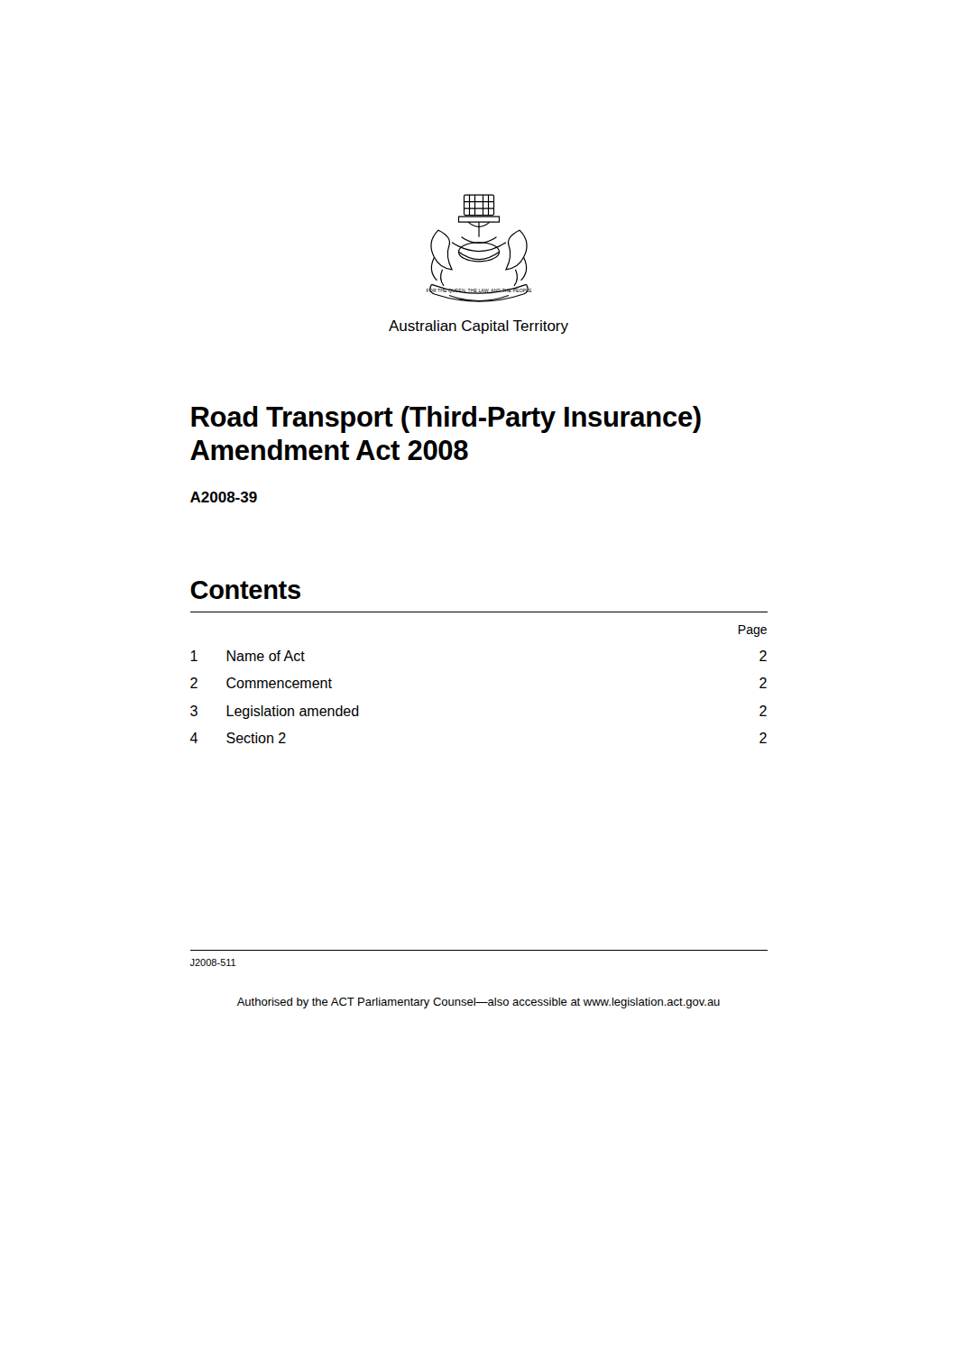Australian Capital Territory
Road Transport (Third-Party Insurance)
Amendment Act 2008
A2008-39
Contents
| | | Page |
| 1 | Name of Act | 2 |
| 2 | Commencement | 2 |
| 3 | Legislation amended | 2 |
| 4 | Section 2 | 2 |
J2008-511
Authorised by the ACT Parliamentary Counsel—also accessible at www.legislation.act.gov.au